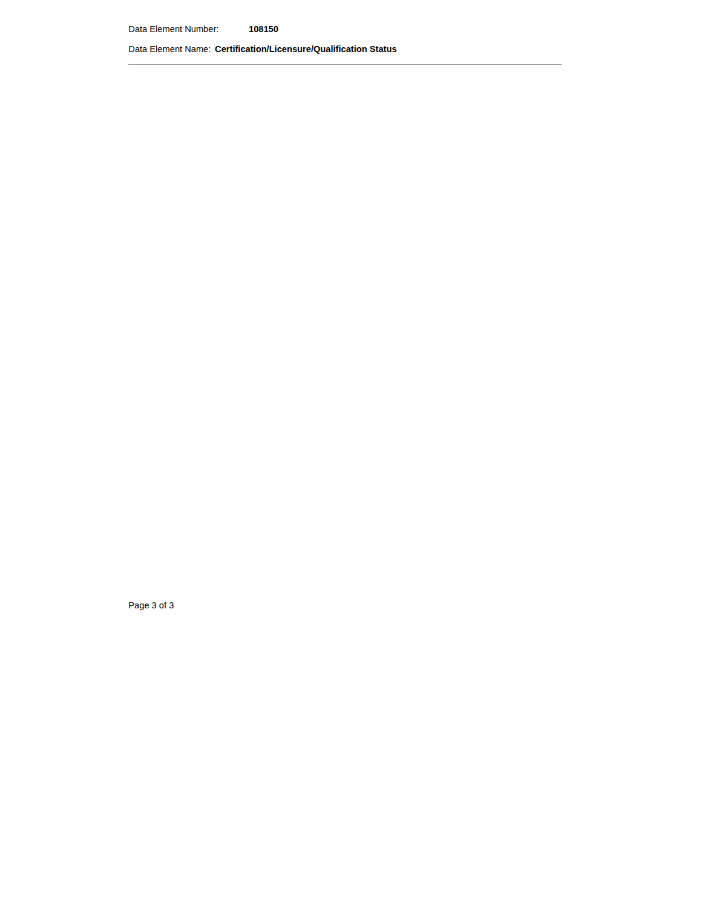Data Element Number: 108150
Data Element Name: Certification/Licensure/Qualification Status
Page 3 of 3